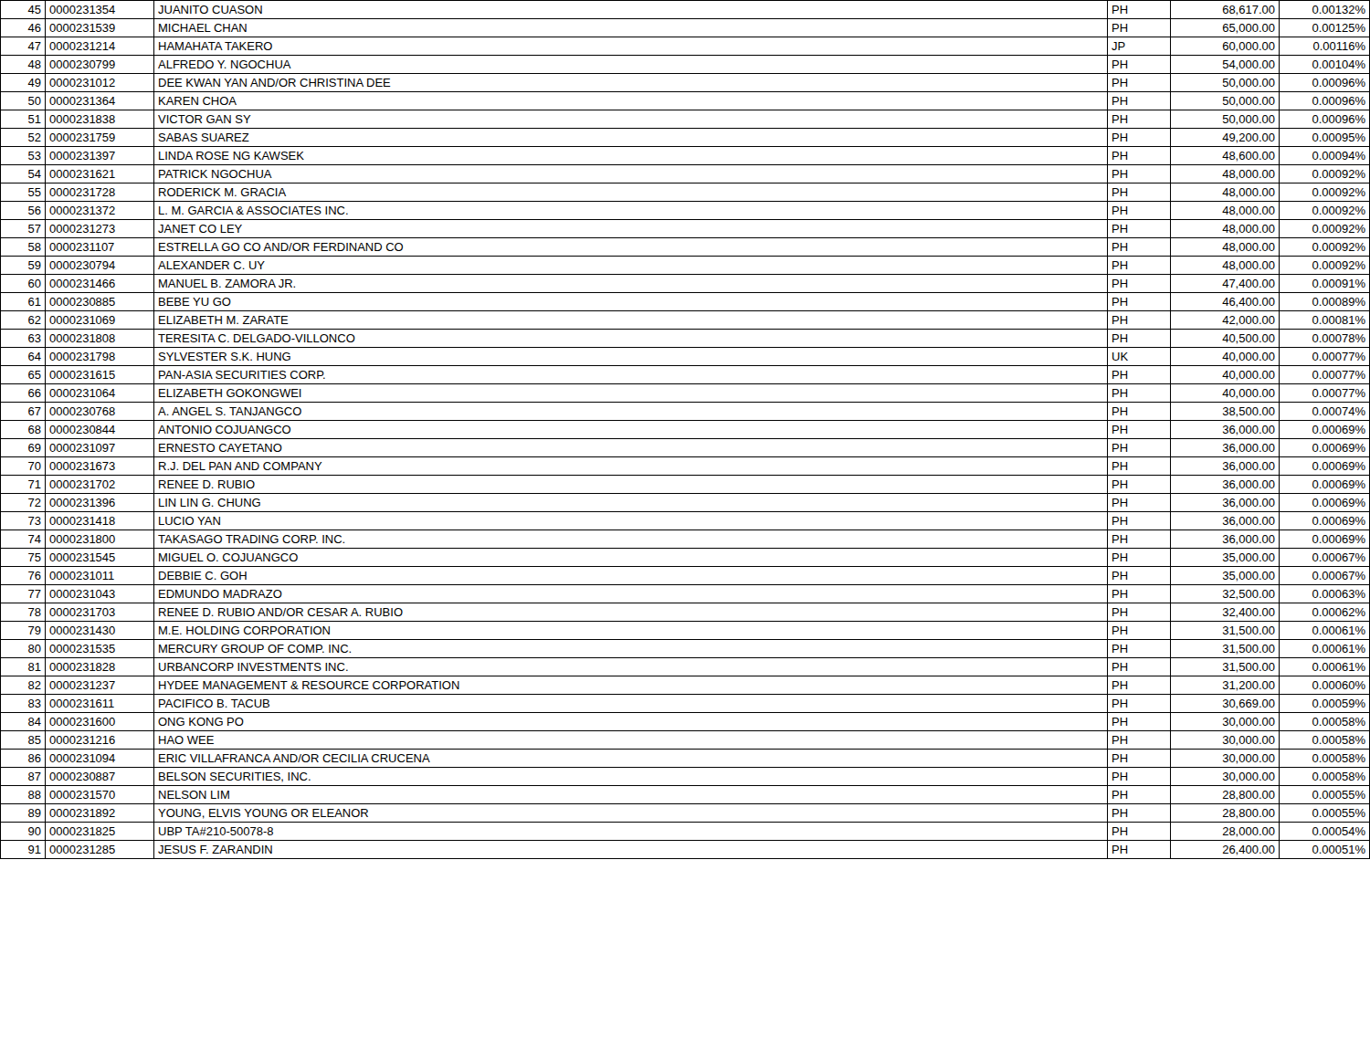| 45 | 0000231354 | JUANITO CUASON | PH | 68,617.00 | 0.00132% |
| 46 | 0000231539 | MICHAEL CHAN | PH | 65,000.00 | 0.00125% |
| 47 | 0000231214 | HAMAHATA TAKERO | JP | 60,000.00 | 0.00116% |
| 48 | 0000230799 | ALFREDO Y. NGOCHUA | PH | 54,000.00 | 0.00104% |
| 49 | 0000231012 | DEE KWAN YAN AND/OR CHRISTINA DEE | PH | 50,000.00 | 0.00096% |
| 50 | 0000231364 | KAREN CHOA | PH | 50,000.00 | 0.00096% |
| 51 | 0000231838 | VICTOR GAN SY | PH | 50,000.00 | 0.00096% |
| 52 | 0000231759 | SABAS SUAREZ | PH | 49,200.00 | 0.00095% |
| 53 | 0000231397 | LINDA ROSE NG KAWSEK | PH | 48,600.00 | 0.00094% |
| 54 | 0000231621 | PATRICK NGOCHUA | PH | 48,000.00 | 0.00092% |
| 55 | 0000231728 | RODERICK M. GRACIA | PH | 48,000.00 | 0.00092% |
| 56 | 0000231372 | L. M. GARCIA & ASSOCIATES INC. | PH | 48,000.00 | 0.00092% |
| 57 | 0000231273 | JANET CO LEY | PH | 48,000.00 | 0.00092% |
| 58 | 0000231107 | ESTRELLA GO CO AND/OR FERDINAND CO | PH | 48,000.00 | 0.00092% |
| 59 | 0000230794 | ALEXANDER C. UY | PH | 48,000.00 | 0.00092% |
| 60 | 0000231466 | MANUEL B. ZAMORA JR. | PH | 47,400.00 | 0.00091% |
| 61 | 0000230885 | BEBE YU GO | PH | 46,400.00 | 0.00089% |
| 62 | 0000231069 | ELIZABETH M. ZARATE | PH | 42,000.00 | 0.00081% |
| 63 | 0000231808 | TERESITA C. DELGADO-VILLONCO | PH | 40,500.00 | 0.00078% |
| 64 | 0000231798 | SYLVESTER S.K. HUNG | UK | 40,000.00 | 0.00077% |
| 65 | 0000231615 | PAN-ASIA SECURITIES CORP. | PH | 40,000.00 | 0.00077% |
| 66 | 0000231064 | ELIZABETH GOKONGWEI | PH | 40,000.00 | 0.00077% |
| 67 | 0000230768 | A. ANGEL S. TANJANGCO | PH | 38,500.00 | 0.00074% |
| 68 | 0000230844 | ANTONIO COJUANGCO | PH | 36,000.00 | 0.00069% |
| 69 | 0000231097 | ERNESTO CAYETANO | PH | 36,000.00 | 0.00069% |
| 70 | 0000231673 | R.J. DEL PAN AND COMPANY | PH | 36,000.00 | 0.00069% |
| 71 | 0000231702 | RENEE D. RUBIO | PH | 36,000.00 | 0.00069% |
| 72 | 0000231396 | LIN LIN G. CHUNG | PH | 36,000.00 | 0.00069% |
| 73 | 0000231418 | LUCIO YAN | PH | 36,000.00 | 0.00069% |
| 74 | 0000231800 | TAKASAGO TRADING CORP. INC. | PH | 36,000.00 | 0.00069% |
| 75 | 0000231545 | MIGUEL O. COJUANGCO | PH | 35,000.00 | 0.00067% |
| 76 | 0000231011 | DEBBIE C. GOH | PH | 35,000.00 | 0.00067% |
| 77 | 0000231043 | EDMUNDO MADRAZO | PH | 32,500.00 | 0.00063% |
| 78 | 0000231703 | RENEE D. RUBIO AND/OR CESAR A. RUBIO | PH | 32,400.00 | 0.00062% |
| 79 | 0000231430 | M.E. HOLDING CORPORATION | PH | 31,500.00 | 0.00061% |
| 80 | 0000231535 | MERCURY GROUP OF COMP. INC. | PH | 31,500.00 | 0.00061% |
| 81 | 0000231828 | URBANCORP INVESTMENTS INC. | PH | 31,500.00 | 0.00061% |
| 82 | 0000231237 | HYDEE MANAGEMENT & RESOURCE CORPORATION | PH | 31,200.00 | 0.00060% |
| 83 | 0000231611 | PACIFICO B. TACUB | PH | 30,669.00 | 0.00059% |
| 84 | 0000231600 | ONG KONG PO | PH | 30,000.00 | 0.00058% |
| 85 | 0000231216 | HAO WEE | PH | 30,000.00 | 0.00058% |
| 86 | 0000231094 | ERIC VILLAFRANCA AND/OR CECILIA CRUCENA | PH | 30,000.00 | 0.00058% |
| 87 | 0000230887 | BELSON SECURITIES, INC. | PH | 30,000.00 | 0.00058% |
| 88 | 0000231570 | NELSON LIM | PH | 28,800.00 | 0.00055% |
| 89 | 0000231892 | YOUNG, ELVIS YOUNG OR ELEANOR | PH | 28,800.00 | 0.00055% |
| 90 | 0000231825 | UBP TA#210-50078-8 | PH | 28,000.00 | 0.00054% |
| 91 | 0000231285 | JESUS F. ZARANDIN | PH | 26,400.00 | 0.00051% |